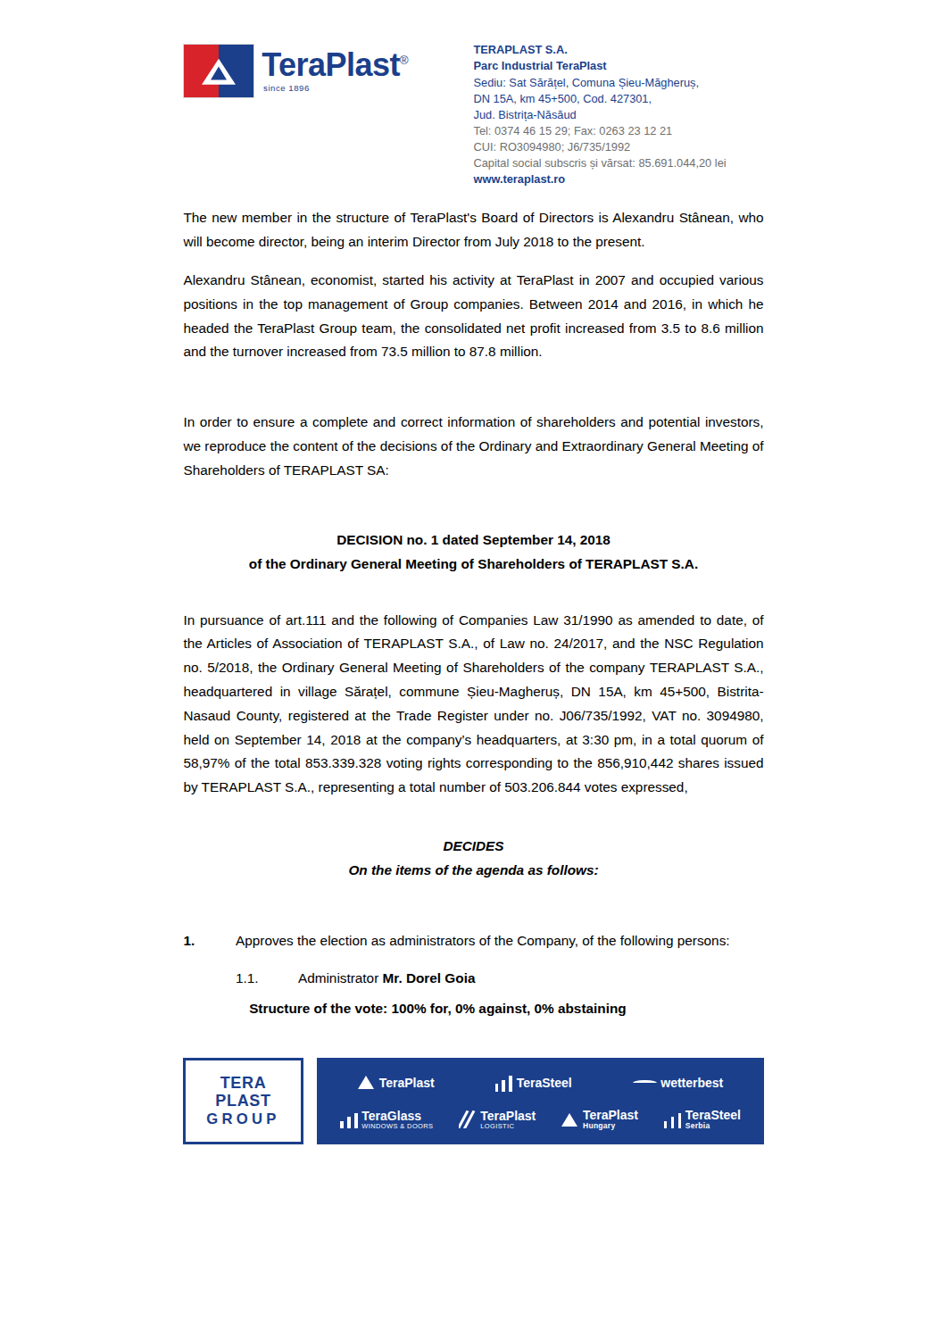TeraPlast®
since 1896
TERAPLAST S.A.
Parc Industrial TeraPlast
Sediu: Sat Sărățel, Comuna Șieu-Măgheruș,
DN 15A, km 45+500, Cod. 427301,
Jud. Bistrița-Năsăud
Tel: 0374 46 15 29; Fax: 0263 23 12 21
CUI: RO3094980; J6/735/1992
Capital social subscris și vărsat: 85.691.044,20 lei
www.teraplast.ro
The new member in the structure of TeraPlast's Board of Directors is Alexandru Stânean, who will become director, being an interim Director from July 2018 to the present.
Alexandru Stânean, economist, started his activity at TeraPlast in 2007 and occupied various positions in the top management of Group companies. Between 2014 and 2016, in which he headed the TeraPlast Group team, the consolidated net profit increased from 3.5 to 8.6 million and the turnover increased from 73.5 million to 87.8 million.
In order to ensure a complete and correct information of shareholders and potential investors, we reproduce the content of the decisions of the Ordinary and Extraordinary General Meeting of Shareholders of TERAPLAST SA:
DECISION no. 1 dated September 14, 2018
of the Ordinary General Meeting of Shareholders of TERAPLAST S.A.
In pursuance of art.111 and the following of Companies Law 31/1990 as amended to date, of the Articles of Association of TERAPLAST S.A., of Law no. 24/2017, and the NSC Regulation no. 5/2018, the Ordinary General Meeting of Shareholders of the company TERAPLAST S.A., headquartered in village Sărațel, commune Șieu-Magheruș, DN 15A, km 45+500, Bistrita-Nasaud County, registered at the Trade Register under no. J06/735/1992, VAT no. 3094980, held on September 14, 2018 at the company’s headquarters, at 3:30 pm, in a total quorum of 58,97% of the total 853.339.328 voting rights corresponding to the 856,910,442 shares issued by TERAPLAST S.A., representing a total number of 503.206.844 votes expressed,
DECIDES
On the items of the agenda as follows:
1.
Approves the election as administrators of the Company, of the following persons:
1.1.
Administrator Mr. Dorel Goia
Structure of the vote: 100% for, 0% against, 0% abstaining
TERA PLAST GROUP
TeraPlast
TeraSteel
wetterbest
TeraGlassWINDOWS & DOORS
TeraPlastLOGISTIC
TeraPlastHungary
TeraSteelSerbia